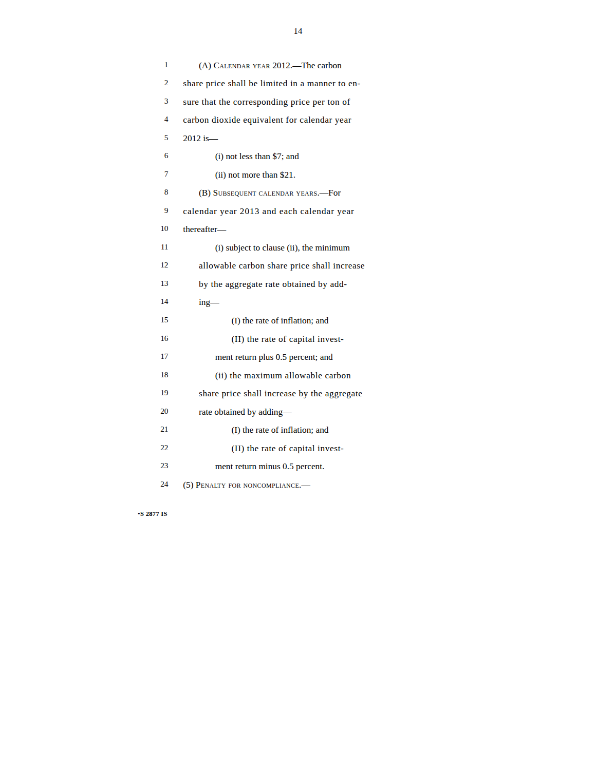14
| 1 | (A) Calendar year 2012.—The carbon |
| 2 | share price shall be limited in a manner to en- |
| 3 | sure that the corresponding price per ton of |
| 4 | carbon dioxide equivalent for calendar year |
| 5 | 2012 is— |
| 6 | (i) not less than $7; and |
| 7 | (ii) not more than $21. |
| 8 | (B) Subsequent calendar years .—For |
| 9 | calendar year 2013 and each calendar year |
| 10 | thereafter— |
| 11 | (i) subject to clause (ii), the minimum |
| 12 | allowable carbon share price shall increase |
| 13 | by the aggregate rate obtained by add- |
| 14 | ing— |
| 15 | (I) the rate of inflation; and |
| 16 | (II) the rate of capital invest- |
| 17 | ment return plus 0.5 percent; and |
| 18 | (ii) the maximum allowable carbon |
| 19 | share price shall increase by the aggregate |
| 20 | rate obtained by adding— |
| 21 | (I) the rate of inflation; and |
| 22 | (II) the rate of capital invest- |
| 23 | ment return minus 0.5 percent. |
| 24 | (5) Penalty for noncompliance .— |
•S 2877 IS